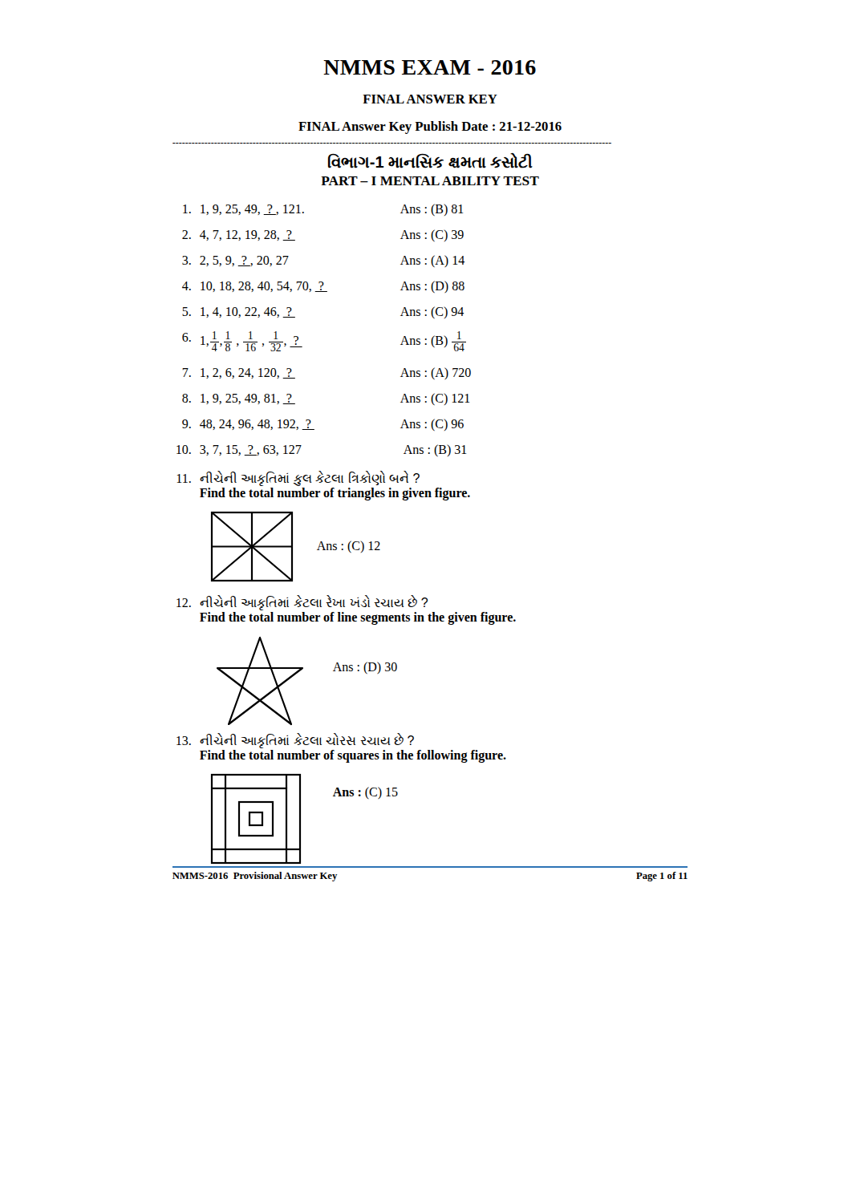NMMS EXAM - 2016
FINAL ANSWER KEY
FINAL Answer Key Publish Date : 21-12-2016
-----------------------------------------------------------------------------------------------------------------------------------------
વિભાગ-1 માનસિક ક્ષમતા કસોટી
PART – I MENTAL ABILITY TEST
1.
1, 9, 25, 49, ? , 121.
Ans : (B) 81
2.
4, 7, 12, 19, 28, ?
Ans : (C) 39
3.
2, 5, 9, ? , 20, 27
Ans : (A) 14
4.
10, 18, 28, 40, 54, 70, ?
Ans : (D) 88
5.
1, 4, 10, 22, 46, ?
Ans : (C) 94
6.
1,14,18 , 116 , 132, ?
Ans : (B) 164
7.
1, 2, 6, 24, 120, ?
Ans : (A) 720
8.
1, 9, 25, 49, 81, ?
Ans : (C) 121
9.
48, 24, 96, 48, 192, ?
Ans : (C) 96
10.
3, 7, 15, ? , 63, 127
Ans : (B) 31
11.
નીચેની આકૃતિમાં કુલ કેટલા ત્રિકોણો બને ?
Find the total number of triangles in given figure.
Ans : (C) 12
12.
નીચેની આકૃતિમાં કેટલા રેખા ખંડો રચાય છે ?
Find the total number of line segments in the given figure.
Ans : (D) 30
13.
નીચેની આકૃતિમાં કેટલા ચોરસ રચાય છે ?
Find the total number of squares in the following figure.
Ans : (C) 15
NMMS-2016 Provisional Answer Key
Page 1 of 11